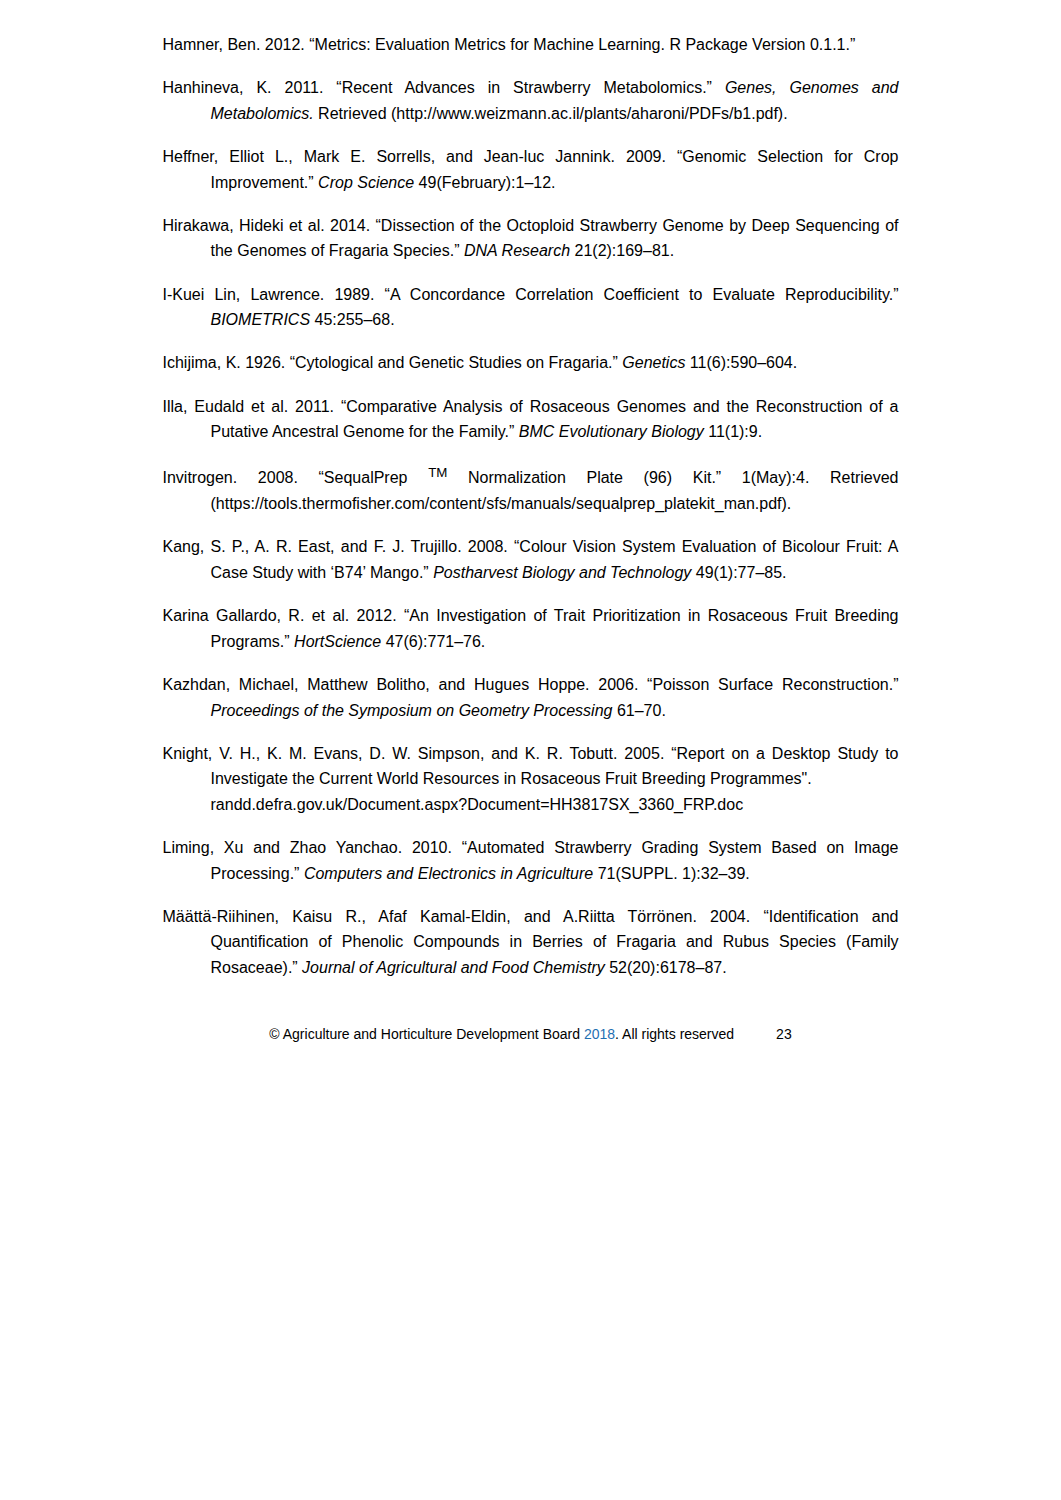Hamner, Ben. 2012. “Metrics: Evaluation Metrics for Machine Learning. R Package Version 0.1.1.”
Hanhineva, K. 2011. “Recent Advances in Strawberry Metabolomics.” Genes, Genomes and Metabolomics. Retrieved (http://www.weizmann.ac.il/plants/aharoni/PDFs/b1.pdf).
Heffner, Elliot L., Mark E. Sorrells, and Jean-luc Jannink. 2009. “Genomic Selection for Crop Improvement.” Crop Science 49(February):1–12.
Hirakawa, Hideki et al. 2014. “Dissection of the Octoploid Strawberry Genome by Deep Sequencing of the Genomes of Fragaria Species.” DNA Research 21(2):169–81.
I-Kuei Lin, Lawrence. 1989. “A Concordance Correlation Coefficient to Evaluate Reproducibility.” BIOMETRICS 45:255–68.
Ichijima, K. 1926. “Cytological and Genetic Studies on Fragaria.” Genetics 11(6):590–604.
Illa, Eudald et al. 2011. “Comparative Analysis of Rosaceous Genomes and the Reconstruction of a Putative Ancestral Genome for the Family.” BMC Evolutionary Biology 11(1):9.
Invitrogen. 2008. “SequalPrep TM Normalization Plate (96) Kit.” 1(May):4. Retrieved (https://tools.thermofisher.com/content/sfs/manuals/sequalprep_platekit_man.pdf).
Kang, S. P., A. R. East, and F. J. Trujillo. 2008. “Colour Vision System Evaluation of Bicolour Fruit: A Case Study with ‘B74’ Mango.” Postharvest Biology and Technology 49(1):77–85.
Karina Gallardo, R. et al. 2012. “An Investigation of Trait Prioritization in Rosaceous Fruit Breeding Programs.” HortScience 47(6):771–76.
Kazhdan, Michael, Matthew Bolitho, and Hugues Hoppe. 2006. “Poisson Surface Reconstruction.” Proceedings of the Symposium on Geometry Processing 61–70.
Knight, V. H., K. M. Evans, D. W. Simpson, and K. R. Tobutt. 2005. “Report on a Desktop Study to Investigate the Current World Resources in Rosaceous Fruit Breeding Programmes".
randd.defra.gov.uk/Document.aspx?Document=HH3817SX_3360_FRP.doc
Liming, Xu and Zhao Yanchao. 2010. “Automated Strawberry Grading System Based on Image Processing.” Computers and Electronics in Agriculture 71(SUPPL. 1):32–39.
Määttä-Riihinen, Kaisu R., Afaf Kamal-Eldin, and A.Riitta Törrönen. 2004. “Identification and Quantification of Phenolic Compounds in Berries of Fragaria and Rubus Species (Family Rosaceae).” Journal of Agricultural and Food Chemistry 52(20):6178–87.
© Agriculture and Horticulture Development Board 2018. All rights reserved23